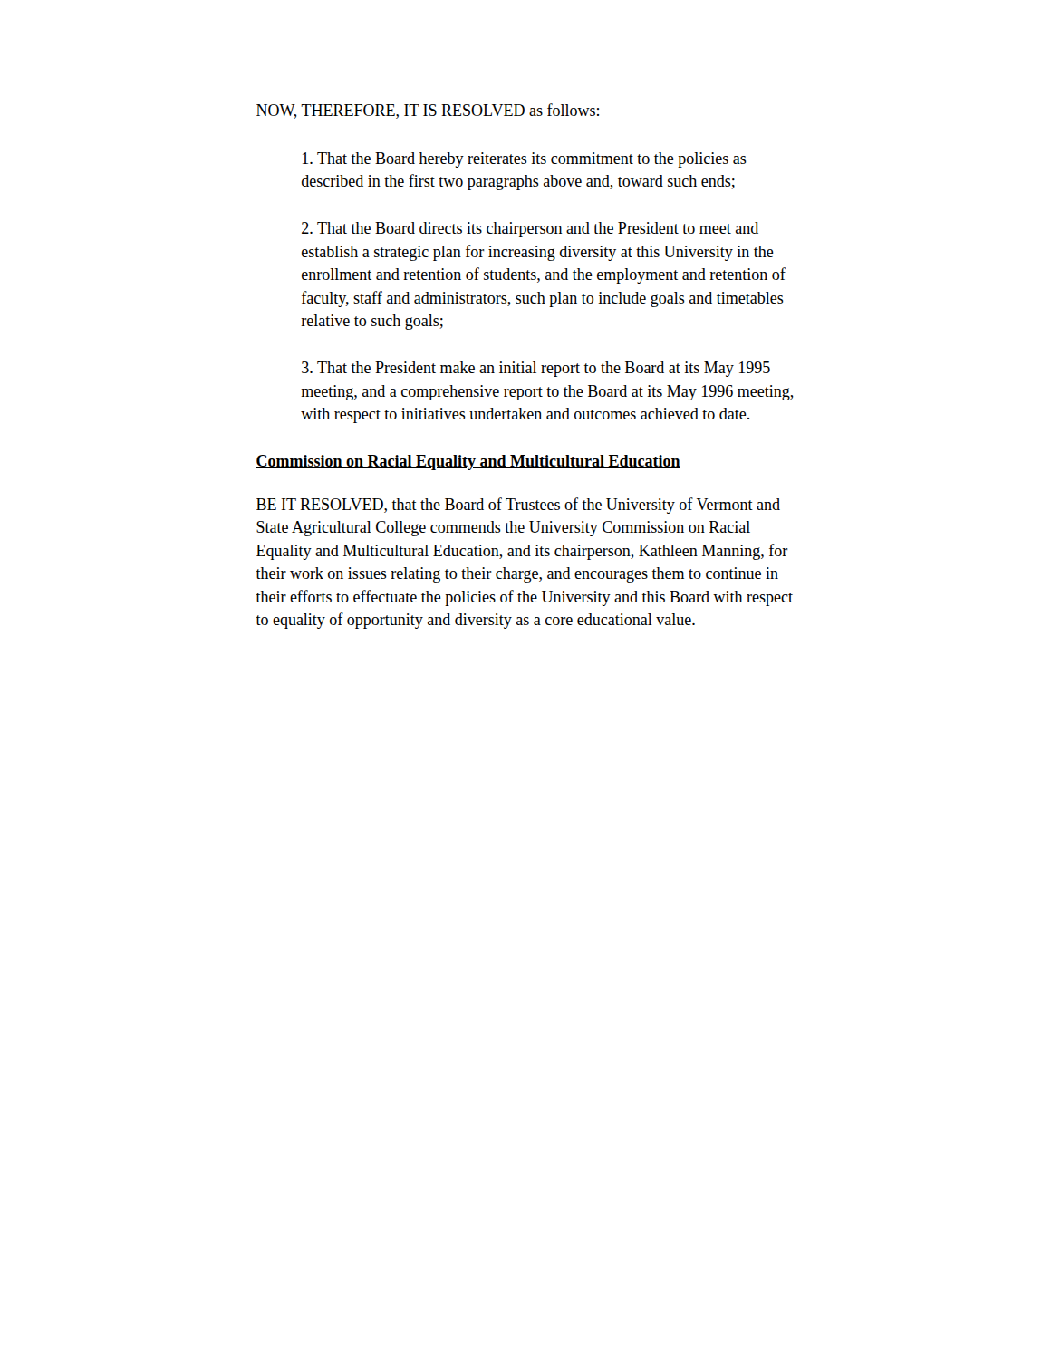NOW, THEREFORE, IT IS RESOLVED as follows:
1. That the Board hereby reiterates its commitment to the policies as described in the first two paragraphs above and, toward such ends;
2. That the Board directs its chairperson and the President to meet and establish a strategic plan for increasing diversity at this University in the enrollment and retention of students, and the employment and retention of faculty, staff and administrators, such plan to include goals and timetables relative to such goals;
3. That the President make an initial report to the Board at its May 1995 meeting, and a comprehensive report to the Board at its May 1996 meeting, with respect to initiatives undertaken and outcomes achieved to date.
Commission on Racial Equality and Multicultural Education
BE IT RESOLVED, that the Board of Trustees of the University of Vermont and State Agricultural College commends the University Commission on Racial Equality and Multicultural Education, and its chairperson, Kathleen Manning, for their work on issues relating to their charge, and encourages them to continue in their efforts to effectuate the policies of the University and this Board with respect to equality of opportunity and diversity as a core educational value.